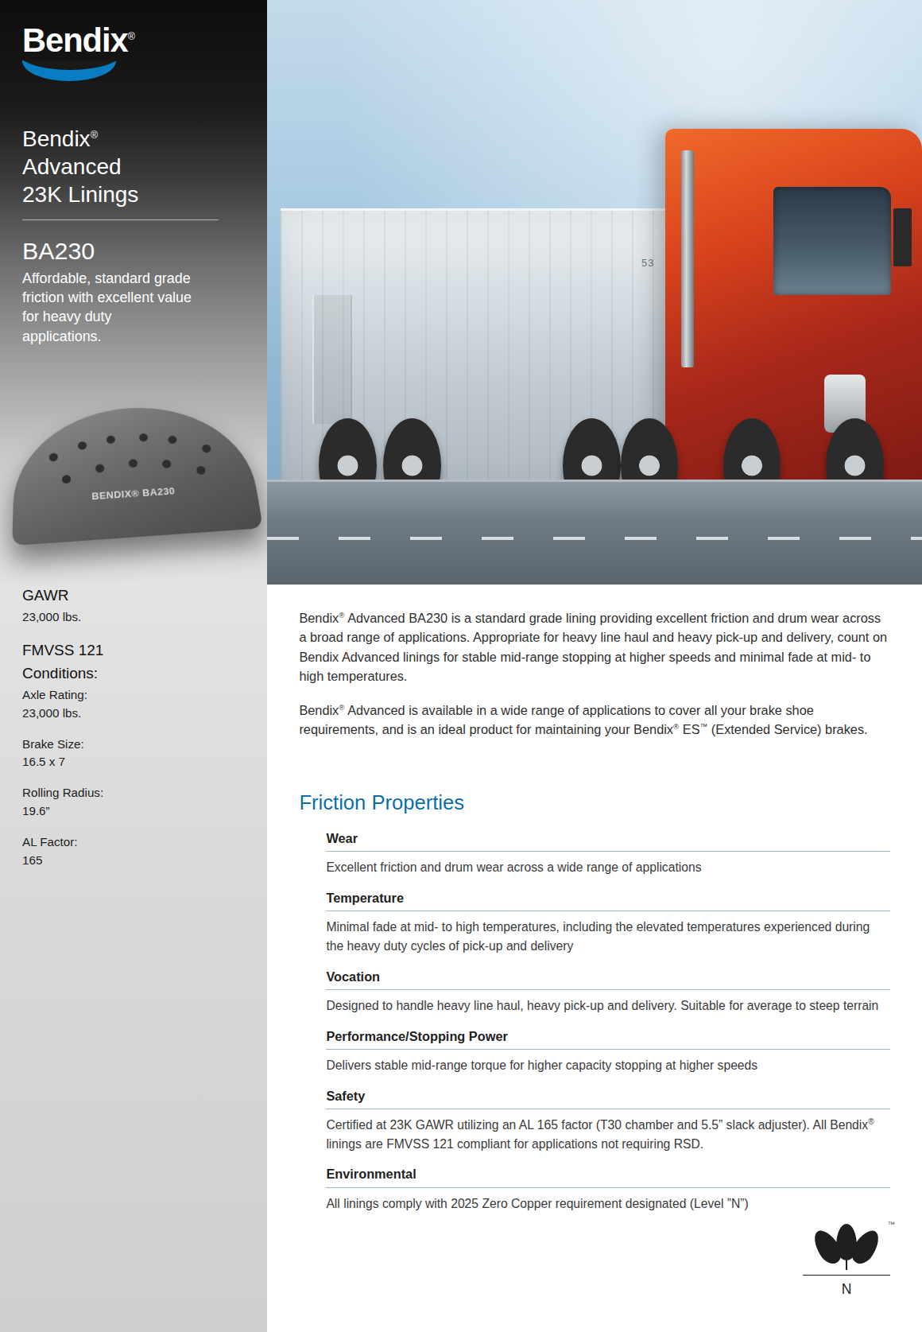Bendix®
Bendix®
Advanced
23K Linings
BA230
Affordable, standard grade friction with excellent value for heavy duty applications.
BENDIX® BA230
53
GAWR
23,000 lbs.
FMVSS 121
Conditions:
Axle Rating: 23,000 lbs.
Brake Size: 16.5 x 7
Rolling Radius: 19.6”
AL Factor: 165
Bendix® Advanced BA230 is a standard grade lining providing excellent friction and drum wear across a broad range of applications. Appropriate for heavy line haul and heavy pick-up and delivery, count on Bendix Advanced linings for stable mid-range stopping at higher speeds and minimal fade at mid- to high temperatures.
Bendix® Advanced is available in a wide range of applications to cover all your brake shoe requirements, and is an ideal product for maintaining your Bendix® ES™ (Extended Service) brakes.
Friction Properties
Wear
Excellent friction and drum wear across a wide range of applications
Temperature
Minimal fade at mid- to high temperatures, including the elevated temperatures experienced during the heavy duty cycles of pick-up and delivery
Vocation
Designed to handle heavy line haul, heavy pick-up and delivery. Suitable for average to steep terrain
Performance/Stopping Power
Delivers stable mid-range torque for higher capacity stopping at higher speeds
Safety
Certified at 23K GAWR utilizing an AL 165 factor (T30 chamber and 5.5” slack adjuster). All Bendix® linings are FMVSS 121 compliant for applications not requiring RSD.
Environmental
All linings comply with 2025 Zero Copper requirement designated (Level ”N”)
™
N